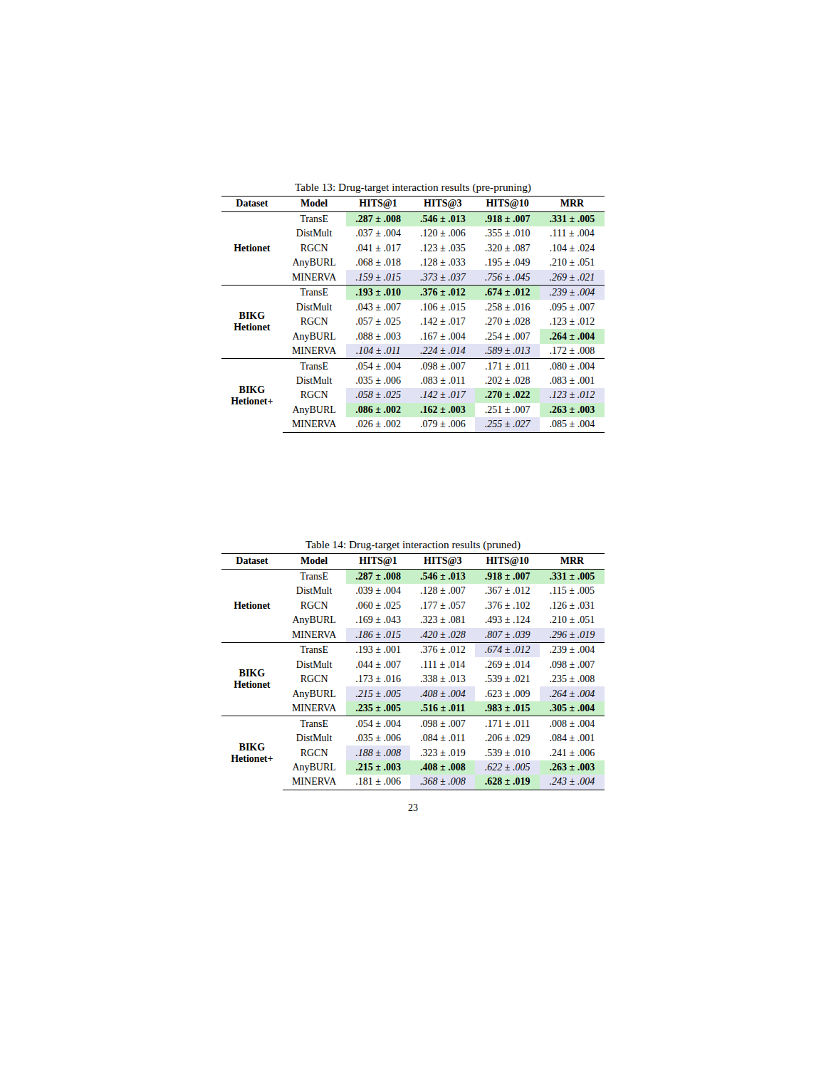Table 13: Drug-target interaction results (pre-pruning)
| Dataset | Model | HITS@1 | HITS@3 | HITS@10 | MRR |
| --- | --- | --- | --- | --- | --- |
| Hetionet | TransE | .287 ± .008 | .546 ± .013 | .918 ± .007 | .331 ± .005 |
| DistMult | .037 ± .004 | .120 ± .006 | .355 ± .010 | .111 ± .004 |
| RGCN | .041 ± .017 | .123 ± .035 | .320 ± .087 | .104 ± .024 |
| AnyBURL | .068 ± .018 | .128 ± .033 | .195 ± .049 | .210 ± .051 |
| MINERVA | .159 ± .015 | .373 ± .037 | .756 ± .045 | .269 ± .021 |
| BIKG Hetionet | TransE | .193 ± .010 | .376 ± .012 | .674 ± .012 | .239 ± .004 |
| DistMult | .043 ± .007 | .106 ± .015 | .258 ± .016 | .095 ± .007 |
| RGCN | .057 ± .025 | .142 ± .017 | .270 ± .028 | .123 ± .012 |
| AnyBURL | .088 ± .003 | .167 ± .004 | .254 ± .007 | .264 ± .004 |
| MINERVA | .104 ± .011 | .224 ± .014 | .589 ± .013 | .172 ± .008 |
| BIKG Hetionet+ | TransE | .054 ± .004 | .098 ± .007 | .171 ± .011 | .080 ± .004 |
| DistMult | .035 ± .006 | .083 ± .011 | .202 ± .028 | .083 ± .001 |
| RGCN | .058 ± .025 | .142 ± .017 | .270 ± .022 | .123 ± .012 |
| AnyBURL | .086 ± .002 | .162 ± .003 | .251 ± .007 | .263 ± .003 |
| MINERVA | .026 ± .002 | .079 ± .006 | .255 ± .027 | .085 ± .004 |
Table 14: Drug-target interaction results (pruned)
| Dataset | Model | HITS@1 | HITS@3 | HITS@10 | MRR |
| --- | --- | --- | --- | --- | --- |
| Hetionet | TransE | .287 ± .008 | .546 ± .013 | .918 ± .007 | .331 ± .005 |
| DistMult | .039 ± .004 | .128 ± .007 | .367 ± .012 | .115 ± .005 |
| RGCN | .060 ± .025 | .177 ± .057 | .376 ± .102 | .126 ± .031 |
| AnyBURL | .169 ± .043 | .323 ± .081 | .493 ± .124 | .210 ± .051 |
| MINERVA | .186 ± .015 | .420 ± .028 | .807 ± .039 | .296 ± .019 |
| BIKG Hetionet | TransE | .193 ± .001 | .376 ± .012 | .674 ± .012 | .239 ± .004 |
| DistMult | .044 ± .007 | .111 ± .014 | .269 ± .014 | .098 ± .007 |
| RGCN | .173 ± .016 | .338 ± .013 | .539 ± .021 | .235 ± .008 |
| AnyBURL | .215 ± .005 | .408 ± .004 | .623 ± .009 | .264 ± .004 |
| MINERVA | .235 ± .005 | .516 ± .011 | .983 ± .015 | .305 ± .004 |
| BIKG Hetionet+ | TransE | .054 ± .004 | .098 ± .007 | .171 ± .011 | .008 ± .004 |
| DistMult | .035 ± .006 | .084 ± .011 | .206 ± .029 | .084 ± .001 |
| RGCN | .188 ± .008 | .323 ± .019 | .539 ± .010 | .241 ± .006 |
| AnyBURL | .215 ± .003 | .408 ± .008 | .622 ± .005 | .263 ± .003 |
| MINERVA | .181 ± .006 | .368 ± .008 | .628 ± .019 | .243 ± .004 |
23